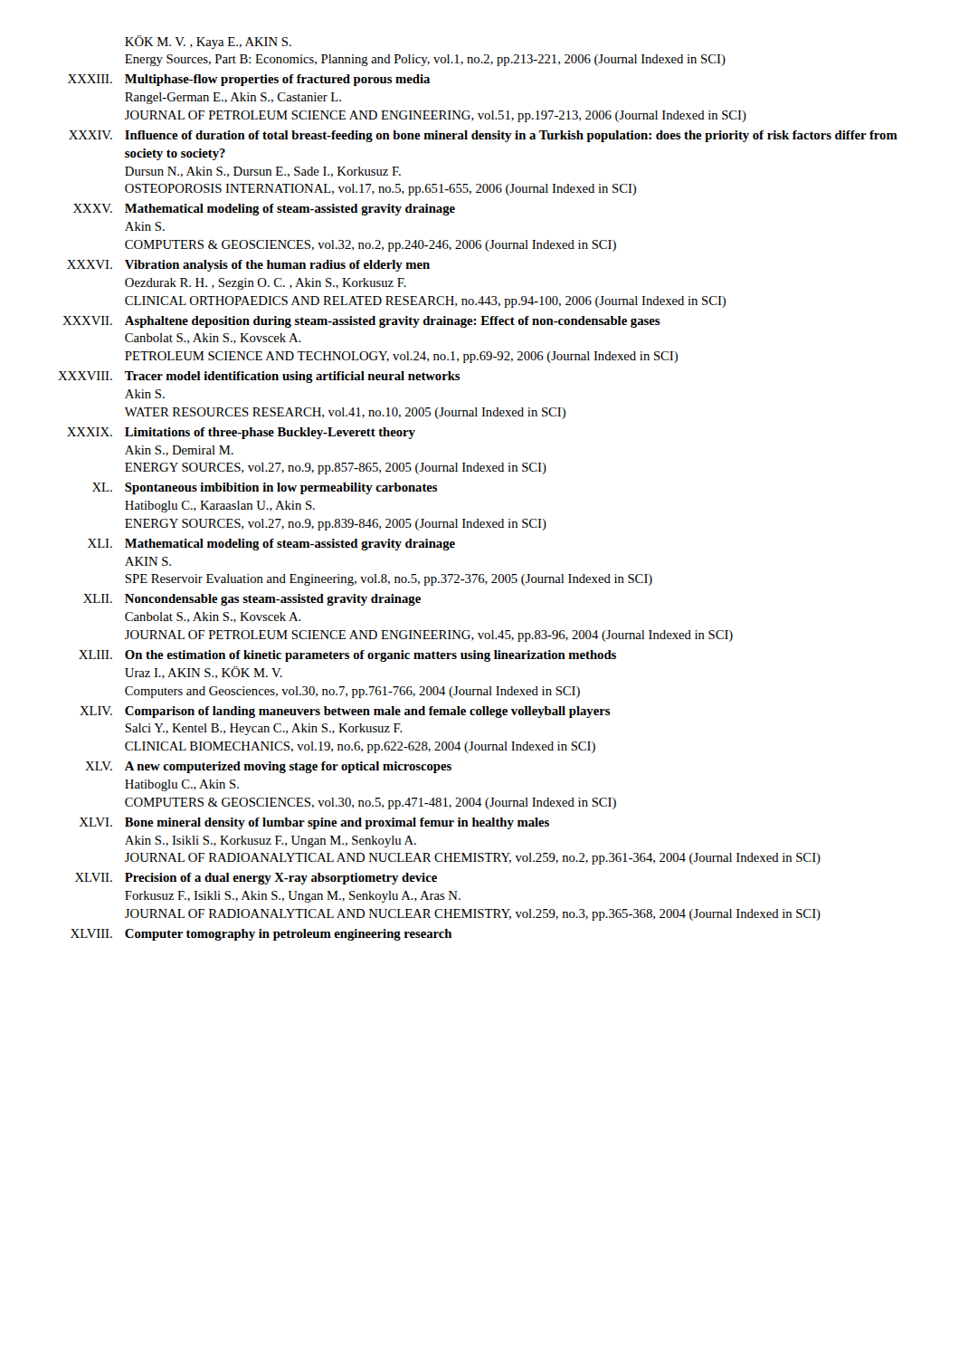| | KÖK M. V. , Kaya E., AKIN S. Energy Sources, Part B: Economics, Planning and Policy, vol.1, no.2, pp.213-221, 2006 (Journal Indexed in SCI) |
| XXXIII. | Multiphase-flow properties of fractured porous media Rangel-German E., Akin S., Castanier L. JOURNAL OF PETROLEUM SCIENCE AND ENGINEERING, vol.51, pp.197-213, 2006 (Journal Indexed in SCI) |
| XXXIV. | Influence of duration of total breast-feeding on bone mineral density in a Turkish population: does the priority of risk factors differ from society to society? Dursun N., Akin S., Dursun E., Sade I., Korkusuz F. OSTEOPOROSIS INTERNATIONAL, vol.17, no.5, pp.651-655, 2006 (Journal Indexed in SCI) |
| XXXV. | Mathematical modeling of steam-assisted gravity drainage Akin S. COMPUTERS & GEOSCIENCES, vol.32, no.2, pp.240-246, 2006 (Journal Indexed in SCI) |
| XXXVI. | Vibration analysis of the human radius of elderly men Oezdurak R. H. , Sezgin O. C. , Akin S., Korkusuz F. CLINICAL ORTHOPAEDICS AND RELATED RESEARCH, no.443, pp.94-100, 2006 (Journal Indexed in SCI) |
| XXXVII. | Asphaltene deposition during steam-assisted gravity drainage: Effect of non-condensable gases Canbolat S., Akin S., Kovscek A. PETROLEUM SCIENCE AND TECHNOLOGY, vol.24, no.1, pp.69-92, 2006 (Journal Indexed in SCI) |
| XXXVIII. | Tracer model identification using artificial neural networks Akin S. WATER RESOURCES RESEARCH, vol.41, no.10, 2005 (Journal Indexed in SCI) |
| XXXIX. | Limitations of three-phase Buckley-Leverett theory Akin S., Demiral M. ENERGY SOURCES, vol.27, no.9, pp.857-865, 2005 (Journal Indexed in SCI) |
| XL. | Spontaneous imbibition in low permeability carbonates Hatiboglu C., Karaaslan U., Akin S. ENERGY SOURCES, vol.27, no.9, pp.839-846, 2005 (Journal Indexed in SCI) |
| XLI. | Mathematical modeling of steam-assisted gravity drainage AKIN S. SPE Reservoir Evaluation and Engineering, vol.8, no.5, pp.372-376, 2005 (Journal Indexed in SCI) |
| XLII. | Noncondensable gas steam-assisted gravity drainage Canbolat S., Akin S., Kovscek A. JOURNAL OF PETROLEUM SCIENCE AND ENGINEERING, vol.45, pp.83-96, 2004 (Journal Indexed in SCI) |
| XLIII. | On the estimation of kinetic parameters of organic matters using linearization methods Uraz I., AKIN S., KÖK M. V. Computers and Geosciences, vol.30, no.7, pp.761-766, 2004 (Journal Indexed in SCI) |
| XLIV. | Comparison of landing maneuvers between male and female college volleyball players Salci Y., Kentel B., Heycan C., Akin S., Korkusuz F. CLINICAL BIOMECHANICS, vol.19, no.6, pp.622-628, 2004 (Journal Indexed in SCI) |
| XLV. | A new computerized moving stage for optical microscopes Hatiboglu C., Akin S. COMPUTERS & GEOSCIENCES, vol.30, no.5, pp.471-481, 2004 (Journal Indexed in SCI) |
| XLVI. | Bone mineral density of lumbar spine and proximal femur in healthy males Akin S., Isikli S., Korkusuz F., Ungan M., Senkoylu A. JOURNAL OF RADIOANALYTICAL AND NUCLEAR CHEMISTRY, vol.259, no.2, pp.361-364, 2004 (Journal Indexed in SCI) |
| XLVII. | Precision of a dual energy X-ray absorptiometry device Forkusuz F., Isikli S., Akin S., Ungan M., Senkoylu A., Aras N. JOURNAL OF RADIOANALYTICAL AND NUCLEAR CHEMISTRY, vol.259, no.3, pp.365-368, 2004 (Journal Indexed in SCI) |
| XLVIII. | Computer tomography in petroleum engineering research |